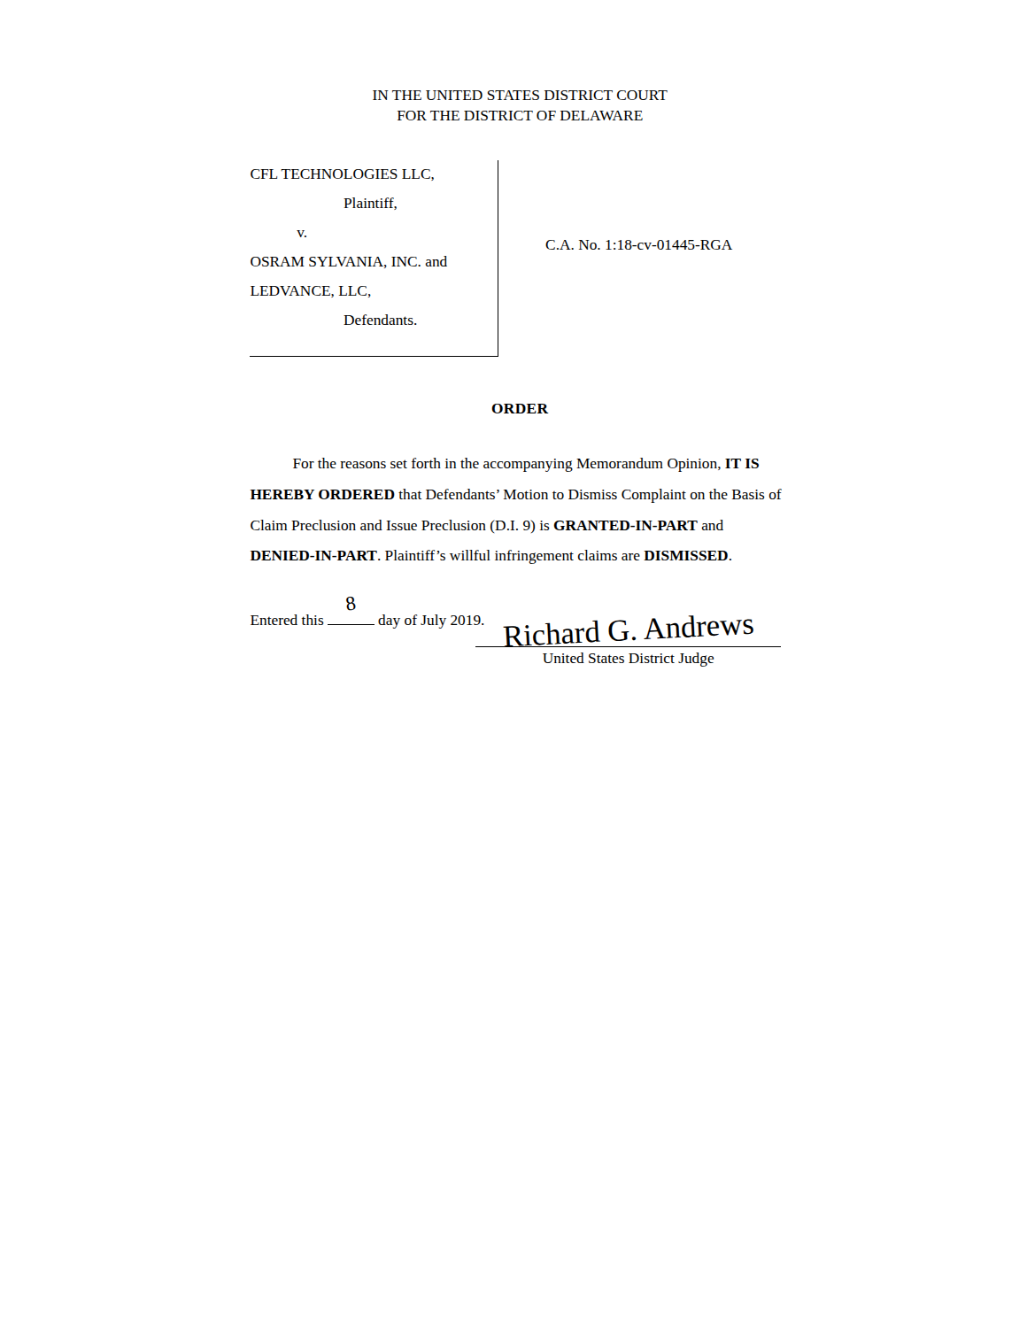IN THE UNITED STATES DISTRICT COURT
FOR THE DISTRICT OF DELAWARE
| CFL TECHNOLOGIES LLC, Plaintiff, v. OSRAM SYLVANIA, INC. and LEDVANCE, LLC, Defendants. | C.A. No. 1:18-cv-01445-RGA |
ORDER
For the reasons set forth in the accompanying Memorandum Opinion, IT IS HEREBY ORDERED that Defendants’ Motion to Dismiss Complaint on the Basis of Claim Preclusion and Issue Preclusion (D.I. 9) is GRANTED-IN-PART and DENIED-IN-PART. Plaintiff’s willful infringement claims are DISMISSED.
Entered this 8 day of July 2019.
Richard G. Andrews
United States District Judge